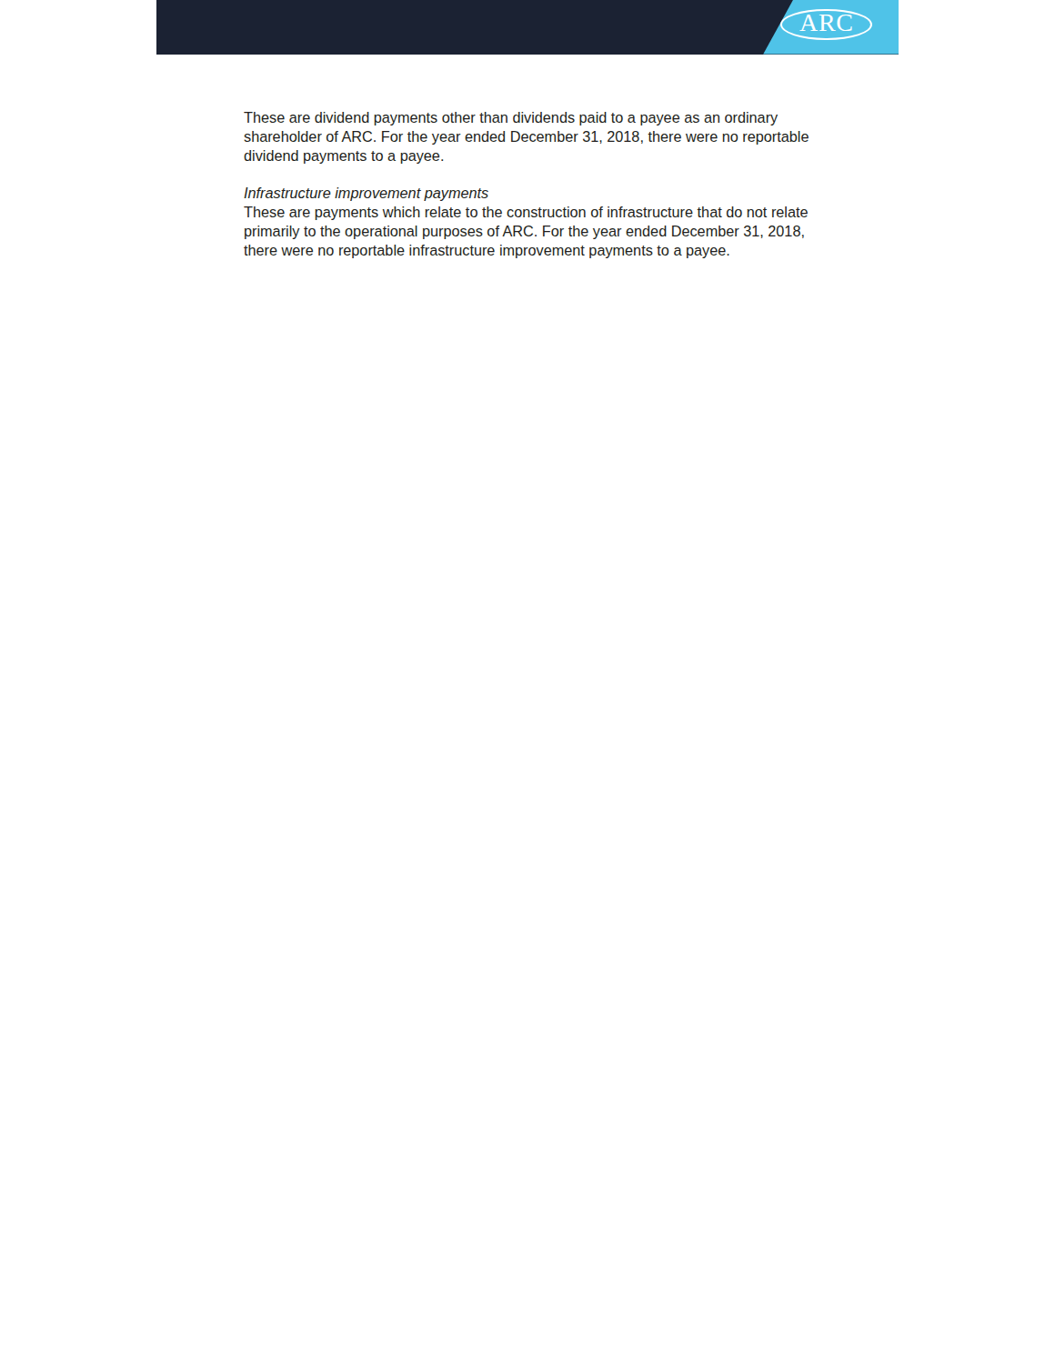ARC
These are dividend payments other than dividends paid to a payee as an ordinary shareholder of ARC. For the year ended December 31, 2018, there were no reportable dividend payments to a payee.
Infrastructure improvement payments
These are payments which relate to the construction of infrastructure that do not relate primarily to the operational purposes of ARC. For the year ended December 31, 2018, there were no reportable infrastructure improvement payments to a payee.